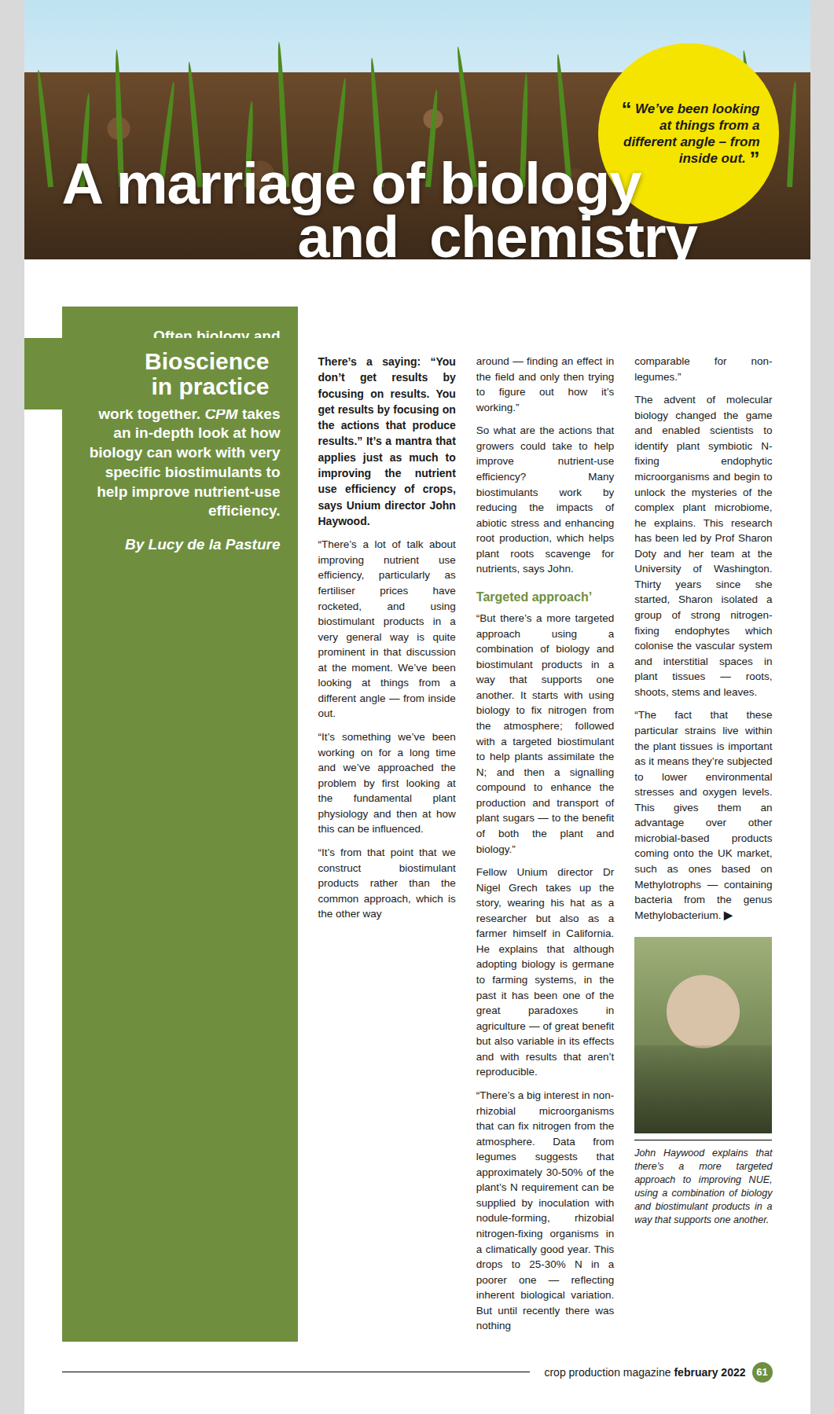“ We’ve been looking at things from a different angle – from inside out. ”
A marriage of biologyand chemistry
Bioscience
in practice
Often biology and chemistry are considered separately but in nature some were designed to work together. CPM takes an in-depth look at how biology can work with very specific biostimulants to help improve nutrient-use efficiency. By Lucy de la Pasture
There’s a saying: “You don’t get results by focusing on results. You get results by focusing on the actions that produce results.” It’s a mantra that applies just as much to improving the nutrient use efficiency of crops, says Unium director John Haywood.
“There’s a lot of talk about improving nutrient use efficiency, particularly as fertiliser prices have rocketed, and using biostimulant products in a very general way is quite prominent in that discussion at the moment. We’ve been looking at things from a different angle — from inside out.
“It’s something we’ve been working on for a long time and we’ve approached the problem by first looking at the fundamental plant physiology and then at how this can be influenced.
“It’s from that point that we construct biostimulant products rather than the common approach, which is the other way
around — finding an effect in the field and only then trying to figure out how it’s working.”
So what are the actions that growers could take to help improve nutrient-use efficiency? Many biostimulants work by reducing the impacts of abiotic stress and enhancing root production, which helps plant roots scavenge for nutrients, says John.
Targeted approach’
“But there’s a more targeted approach using a combination of biology and biostimulant products in a way that supports one another. It starts with using biology to fix nitrogen from the atmosphere; followed with a targeted biostimulant to help plants assimilate the N; and then a signalling compound to enhance the production and transport of plant sugars — to the benefit of both the plant and biology.”
Fellow Unium director Dr Nigel Grech takes up the story, wearing his hat as a researcher but also as a farmer himself in California. He explains that although adopting biology is germane to farming systems, in the past it has been one of the great paradoxes in agriculture — of great benefit but also variable in its effects and with results that aren’t reproducible.
“There’s a big interest in non-rhizobial microorganisms that can fix nitrogen from the atmosphere. Data from legumes suggests that approximately 30-50% of the plant’s N requirement can be supplied by inoculation with nodule-forming, rhizobial nitrogen-fixing organisms in a climatically good year. This drops to 25-30% N in a poorer one — reflecting inherent biological variation. But until recently there was nothing
comparable for non-legumes.”
The advent of molecular biology changed the game and enabled scientists to identify plant symbiotic N-fixing endophytic microorganisms and begin to unlock the mysteries of the complex plant microbiome, he explains. This research has been led by Prof Sharon Doty and her team at the University of Washington. Thirty years since she started, Sharon isolated a group of strong nitrogen-fixing endophytes which colonise the vascular system and interstitial spaces in plant tissues — roots, shoots, stems and leaves.
“The fact that these particular strains live within the plant tissues is important as it means they’re subjected to lower environmental stresses and oxygen levels. This gives them an advantage over other microbial-based products coming onto the UK market, such as ones based on Methylotrophs — containing bacteria from the genus Methylobacterium. ▶
John Haywood explains that there’s a more targeted approach to improving NUE, using a combination of biology and biostimulant products in a way that supports one another.
crop production magazine february 2022 61